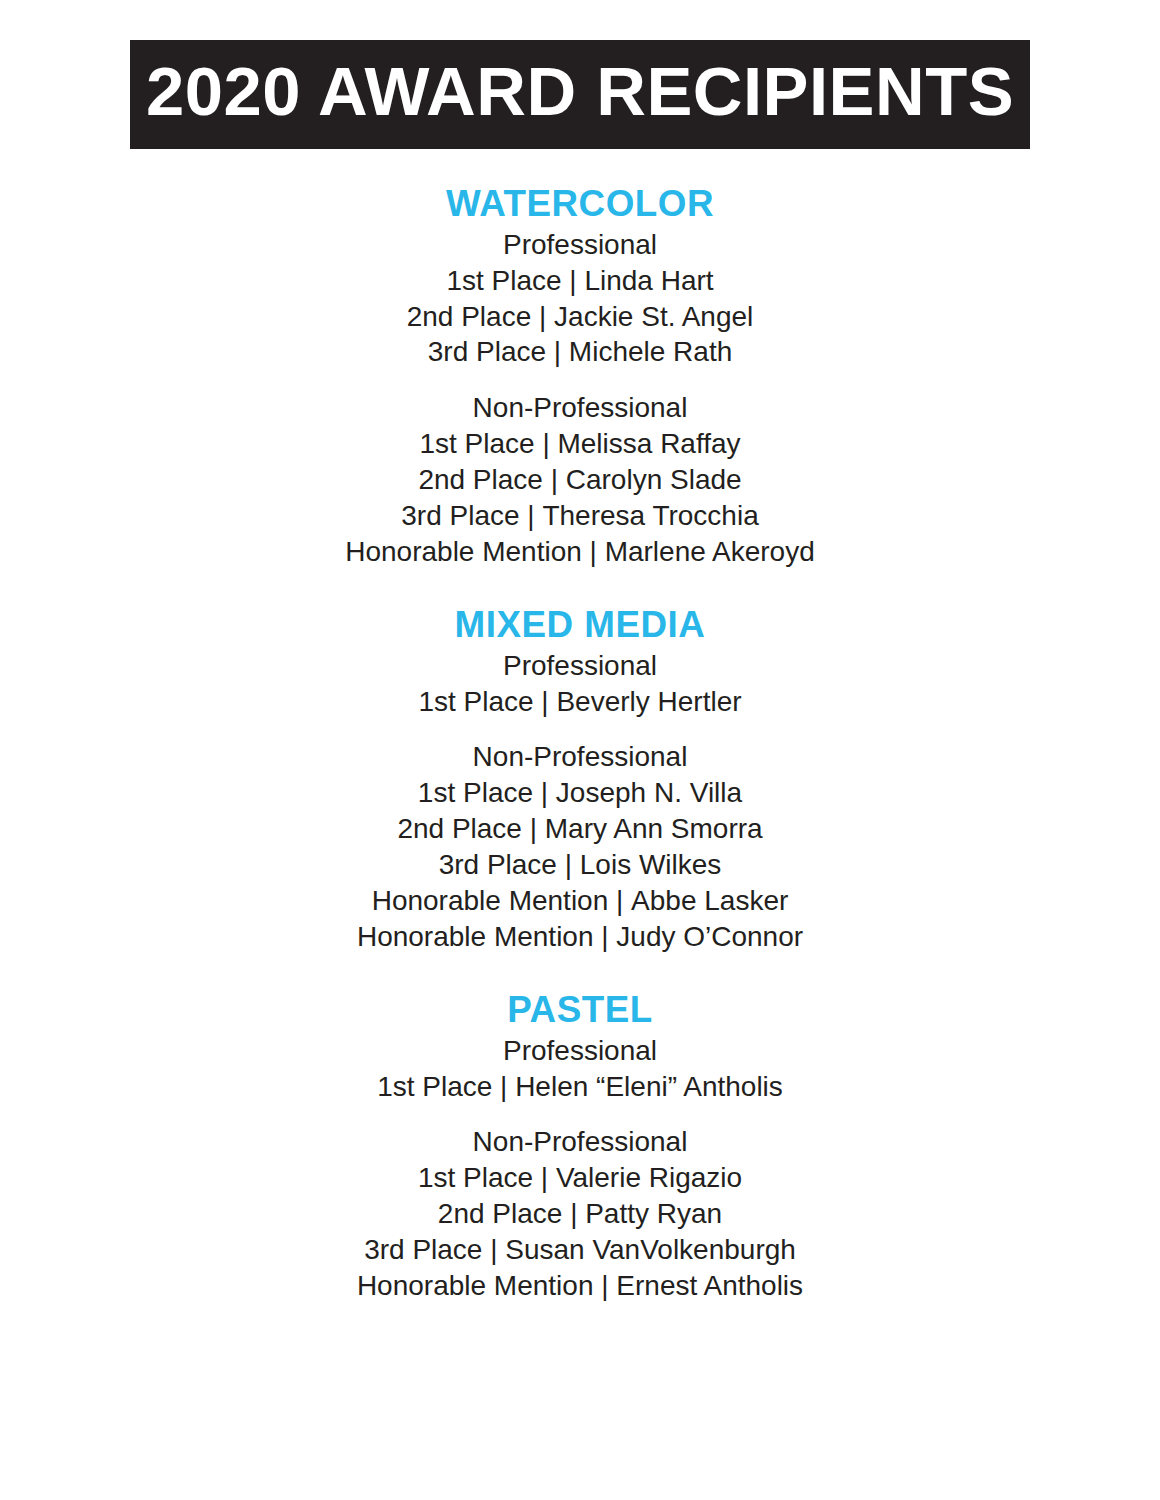2020 Award Recipients
Watercolor
Professional
1st Place | Linda Hart
2nd Place | Jackie St. Angel
3rd Place | Michele Rath
Non-Professional
1st Place | Melissa Raffay
2nd Place | Carolyn Slade
3rd Place | Theresa Trocchia
Honorable Mention | Marlene Akeroyd
Mixed Media
Professional
1st Place | Beverly Hertler
Non-Professional
1st Place | Joseph N. Villa
2nd Place | Mary Ann Smorra
3rd Place | Lois Wilkes
Honorable Mention | Abbe Lasker
Honorable Mention | Judy O’Connor
Pastel
Professional
1st Place | Helen “Eleni” Antholis
Non-Professional
1st Place | Valerie Rigazio
2nd Place | Patty Ryan
3rd Place | Susan VanVolkenburgh
Honorable Mention | Ernest Antholis